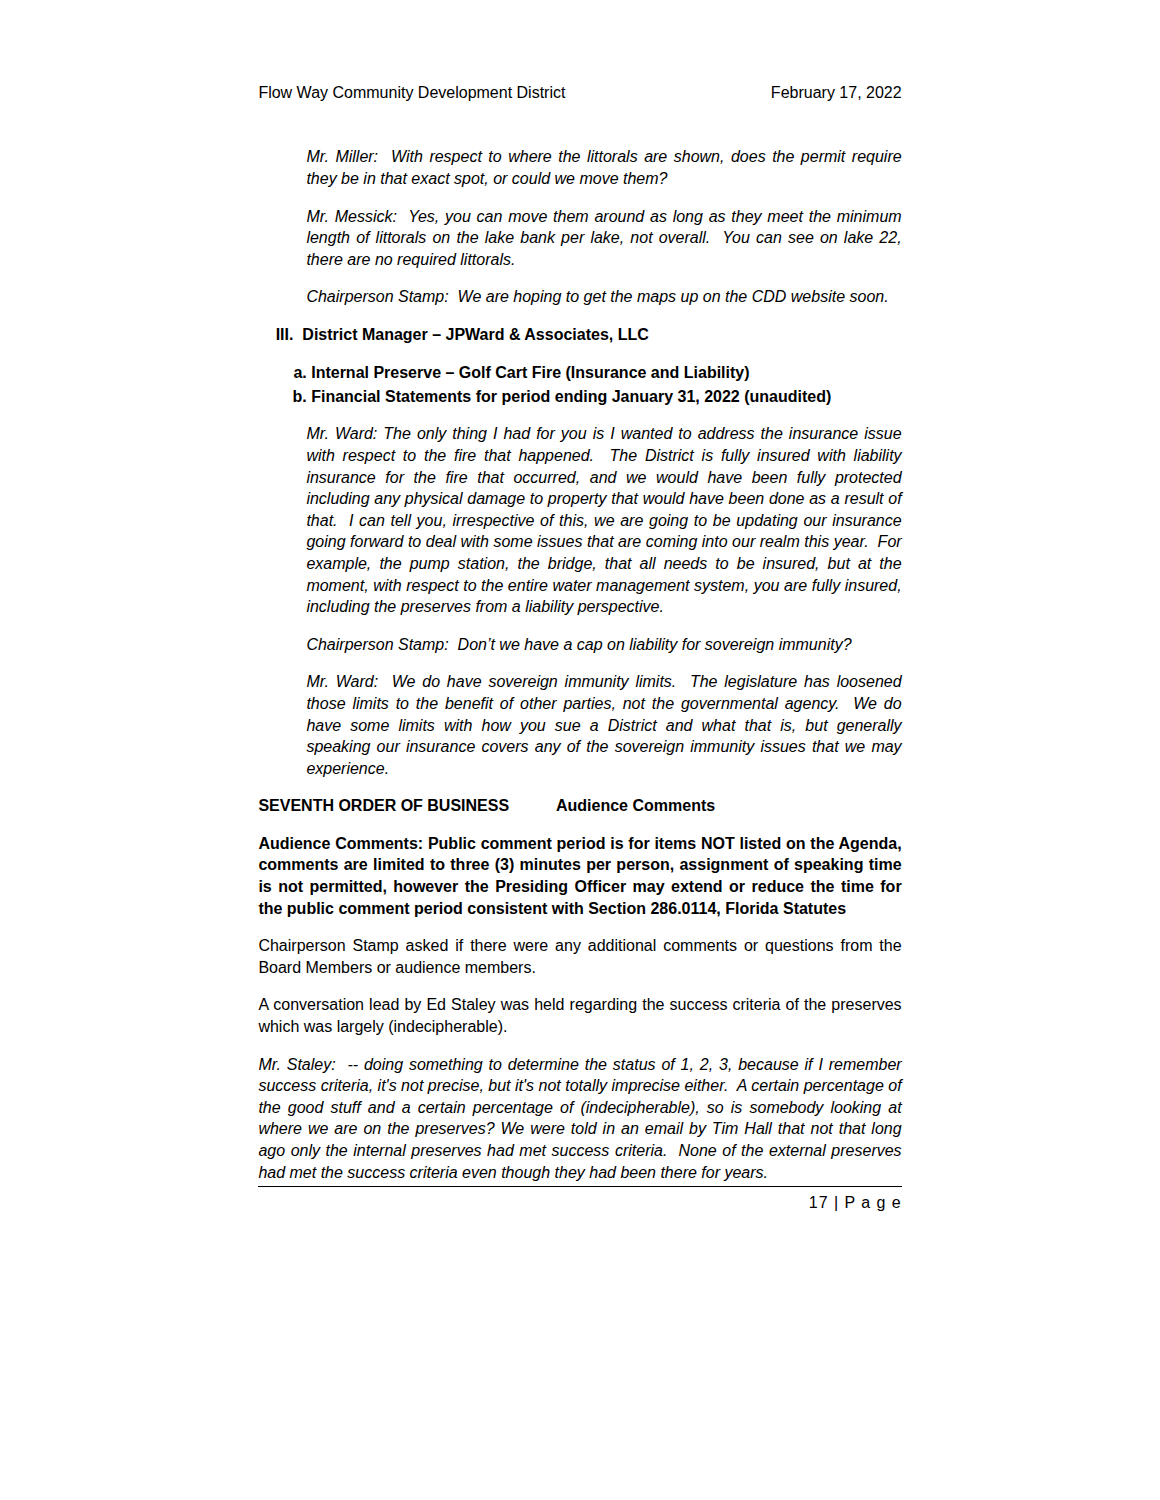Flow Way Community Development District
February 17, 2022
Mr. Miller: With respect to where the littorals are shown, does the permit require they be in that exact spot, or could we move them?
Mr. Messick: Yes, you can move them around as long as they meet the minimum length of littorals on the lake bank per lake, not overall. You can see on lake 22, there are no required littorals.
Chairperson Stamp: We are hoping to get the maps up on the CDD website soon.
III. District Manager – JPWard & Associates, LLC
Internal Preserve – Golf Cart Fire (Insurance and Liability)
Financial Statements for period ending January 31, 2022 (unaudited)
Mr. Ward: The only thing I had for you is I wanted to address the insurance issue with respect to the fire that happened. The District is fully insured with liability insurance for the fire that occurred, and we would have been fully protected including any physical damage to property that would have been done as a result of that. I can tell you, irrespective of this, we are going to be updating our insurance going forward to deal with some issues that are coming into our realm this year. For example, the pump station, the bridge, that all needs to be insured, but at the moment, with respect to the entire water management system, you are fully insured, including the preserves from a liability perspective.
Chairperson Stamp: Don’t we have a cap on liability for sovereign immunity?
Mr. Ward: We do have sovereign immunity limits. The legislature has loosened those limits to the benefit of other parties, not the governmental agency. We do have some limits with how you sue a District and what that is, but generally speaking our insurance covers any of the sovereign immunity issues that we may experience.
SEVENTH ORDER OF BUSINESS
Audience Comments
Audience Comments: Public comment period is for items NOT listed on the Agenda, comments are limited to three (3) minutes per person, assignment of speaking time is not permitted, however the Presiding Officer may extend or reduce the time for the public comment period consistent with Section 286.0114, Florida Statutes
Chairperson Stamp asked if there were any additional comments or questions from the Board Members or audience members.
A conversation lead by Ed Staley was held regarding the success criteria of the preserves which was largely (indecipherable).
Mr. Staley: -- doing something to determine the status of 1, 2, 3, because if I remember success criteria, it's not precise, but it's not totally imprecise either. A certain percentage of the good stuff and a certain percentage of (indecipherable), so is somebody looking at where we are on the preserves? We were told in an email by Tim Hall that not that long ago only the internal preserves had met success criteria. None of the external preserves had met the success criteria even though they had been there for years.
17 | P a g e